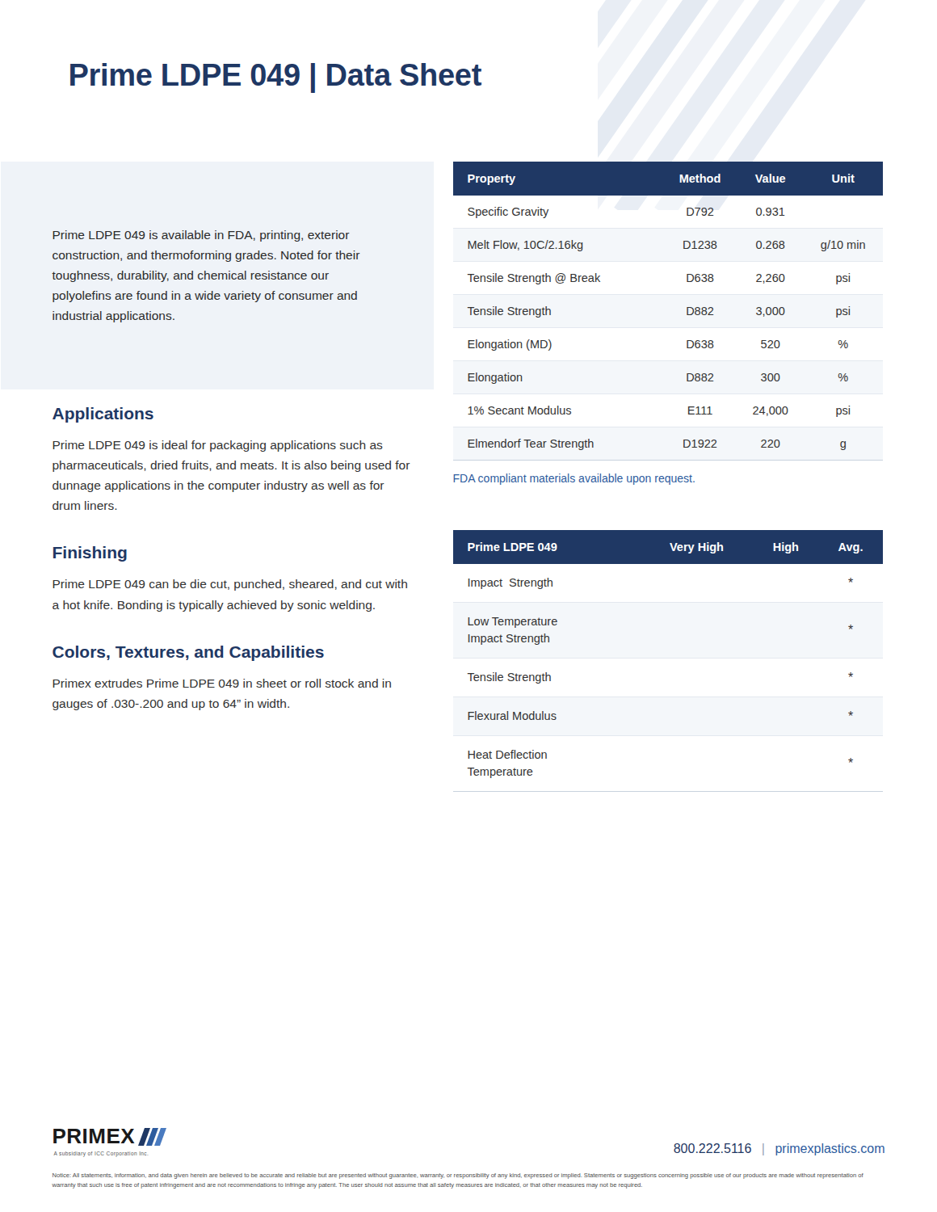Prime LDPE 049 | Data Sheet
Prime LDPE 049 is available in FDA, printing, exterior construction, and thermoforming grades. Noted for their toughness, durability, and chemical resistance our polyolefins are found in a wide variety of consumer and industrial applications.
Applications
Prime LDPE 049 is ideal for packaging applications such as pharmaceuticals, dried fruits, and meats. It is also being used for dunnage applications in the computer industry as well as for drum liners.
Finishing
Prime LDPE 049 can be die cut, punched, sheared, and cut with a hot knife. Bonding is typically achieved by sonic welding.
Colors, Textures, and Capabilities
Primex extrudes Prime LDPE 049 in sheet or roll stock and in gauges of .030-.200 and up to 64” in width.
| Property | Method | Value | Unit |
| --- | --- | --- | --- |
| Specific Gravity | D792 | 0.931 | |
| Melt Flow, 10C/2.16kg | D1238 | 0.268 | g/10 min |
| Tensile Strength @ Break | D638 | 2,260 | psi |
| Tensile Strength | D882 | 3,000 | psi |
| Elongation (MD) | D638 | 520 | % |
| Elongation | D882 | 300 | % |
| 1% Secant Modulus | E111 | 24,000 | psi |
| Elmendorf Tear Strength | D1922 | 220 | g |
FDA compliant materials available upon request.
| Prime LDPE 049 | Very High | High | Avg. |
| --- | --- | --- | --- |
| Impact Strength | | | * |
| Low Temperature Impact Strength | | | * |
| Tensile Strength | | | * |
| Flexural Modulus | | | * |
| Heat Deflection Temperature | | | * |
PRIMEX
A subsidiary of ICC Corporation Inc.
800.222.5116 | primexplastics.com
Notice: All statements, information, and data given herein are believed to be accurate and reliable but are presented without guarantee, warranty, or responsibility of any kind, expressed or implied. Statements or suggestions concerning possible use of our products are made without representation of warranty that such use is free of patent infringement and are not recommendations to infringe any patent. The user should not assume that all safety measures are indicated, or that other measures may not be required.